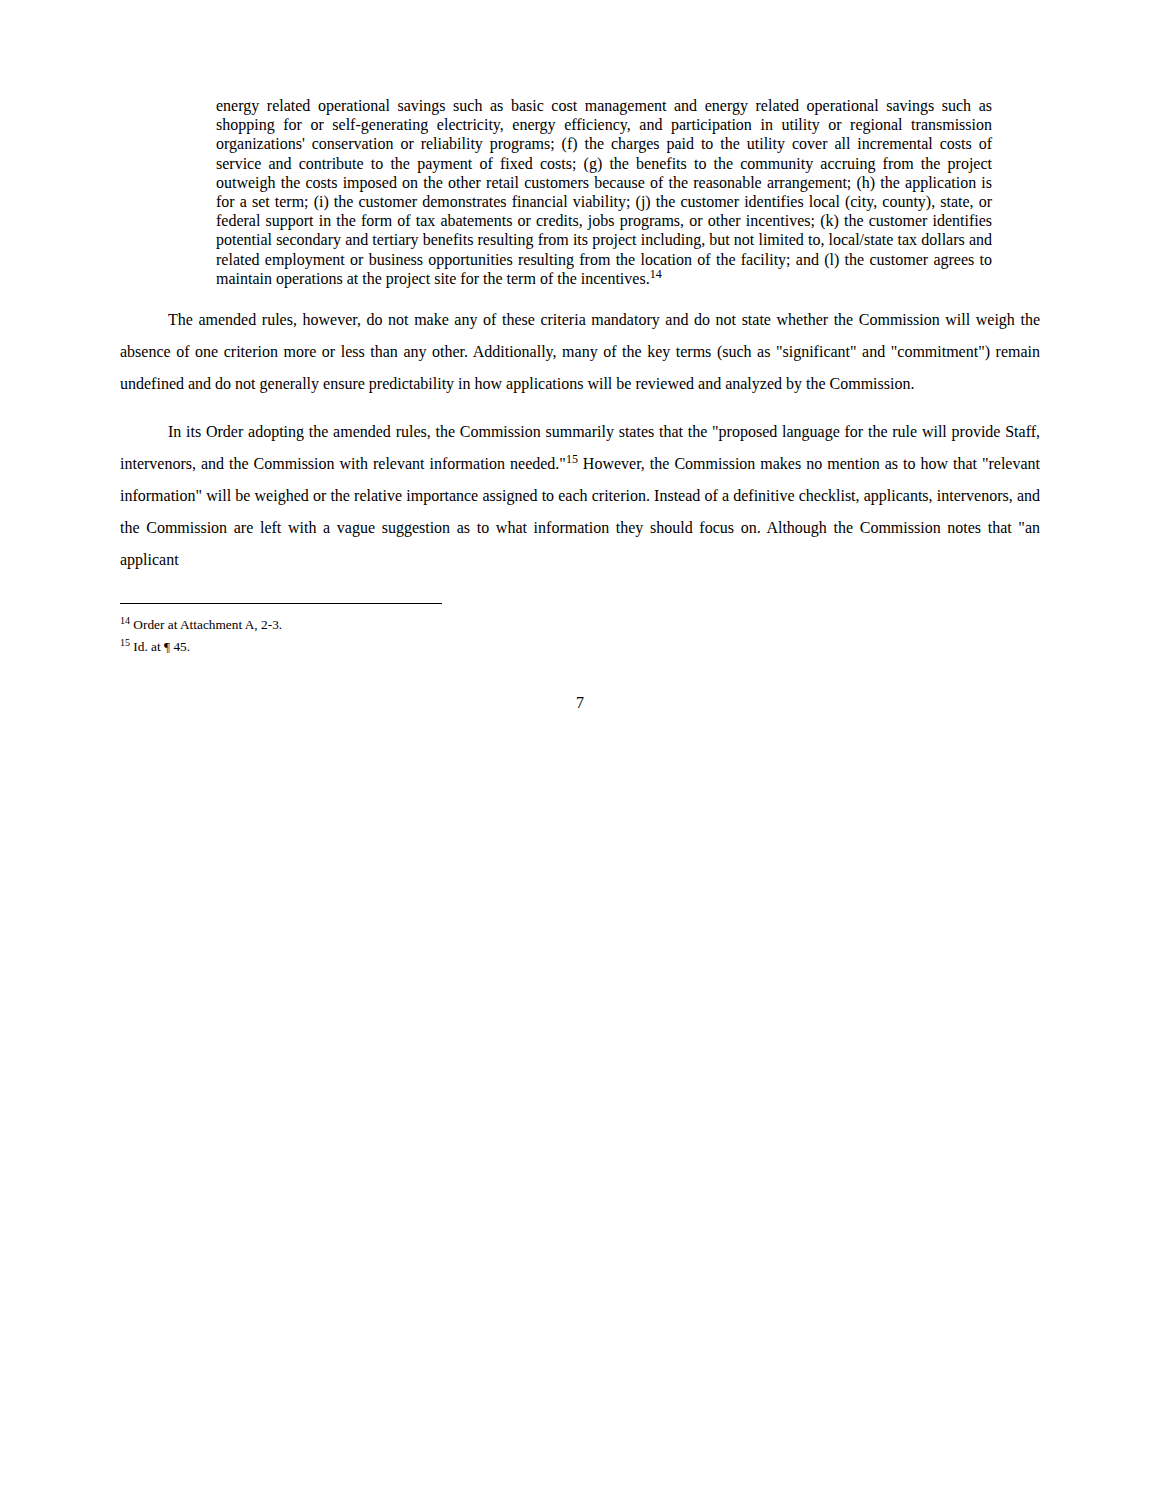energy related operational savings such as basic cost management and energy related operational savings such as shopping for or self-generating electricity, energy efficiency, and participation in utility or regional transmission organizations' conservation or reliability programs; (f) the charges paid to the utility cover all incremental costs of service and contribute to the payment of fixed costs; (g) the benefits to the community accruing from the project outweigh the costs imposed on the other retail customers because of the reasonable arrangement; (h) the application is for a set term; (i) the customer demonstrates financial viability; (j) the customer identifies local (city, county), state, or federal support in the form of tax abatements or credits, jobs programs, or other incentives; (k) the customer identifies potential secondary and tertiary benefits resulting from its project including, but not limited to, local/state tax dollars and related employment or business opportunities resulting from the location of the facility; and (l) the customer agrees to maintain operations at the project site for the term of the incentives.14
The amended rules, however, do not make any of these criteria mandatory and do not state whether the Commission will weigh the absence of one criterion more or less than any other. Additionally, many of the key terms (such as "significant" and "commitment") remain undefined and do not generally ensure predictability in how applications will be reviewed and analyzed by the Commission.
In its Order adopting the amended rules, the Commission summarily states that the "proposed language for the rule will provide Staff, intervenors, and the Commission with relevant information needed."15 However, the Commission makes no mention as to how that "relevant information" will be weighed or the relative importance assigned to each criterion. Instead of a definitive checklist, applicants, intervenors, and the Commission are left with a vague suggestion as to what information they should focus on. Although the Commission notes that "an applicant
14 Order at Attachment A, 2-3.
15 Id. at ¶ 45.
7